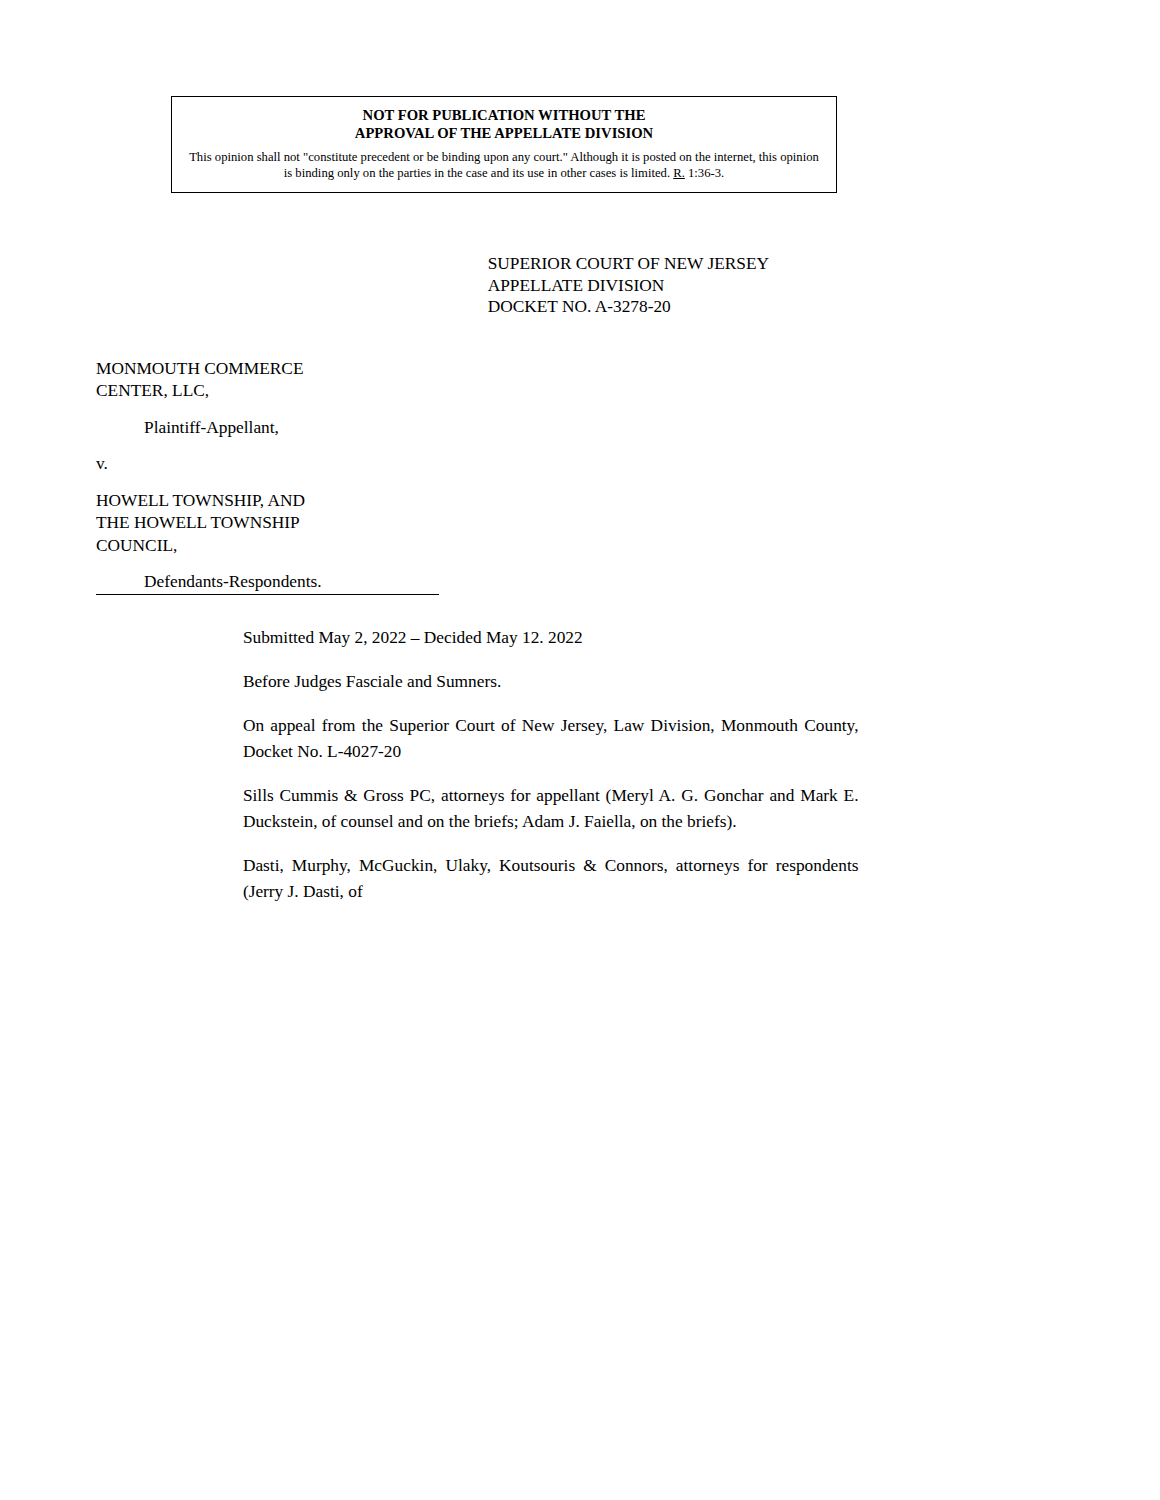NOT FOR PUBLICATION WITHOUT THE
APPROVAL OF THE APPELLATE DIVISION
This opinion shall not "constitute precedent or be binding upon any court." Although it is posted on the internet, this opinion is binding only on the parties in the case and its use in other cases is limited. R. 1:36-3.
SUPERIOR COURT OF NEW JERSEY
APPELLATE DIVISION
DOCKET NO. A-3278-20
MONMOUTH COMMERCE
CENTER, LLC,
Plaintiff-Appellant,
v.
HOWELL TOWNSHIP, and
THE HOWELL TOWNSHIP
COUNCIL,
Defendants-Respondents.
Submitted May 2, 2022 – Decided May 12. 2022
Before Judges Fasciale and Sumners.
On appeal from the Superior Court of New Jersey, Law Division, Monmouth County, Docket No. L-4027-20
Sills Cummis & Gross PC, attorneys for appellant (Meryl A. G. Gonchar and Mark E. Duckstein, of counsel and on the briefs; Adam J. Faiella, on the briefs).
Dasti, Murphy, McGuckin, Ulaky, Koutsouris & Connors, attorneys for respondents (Jerry J. Dasti, of